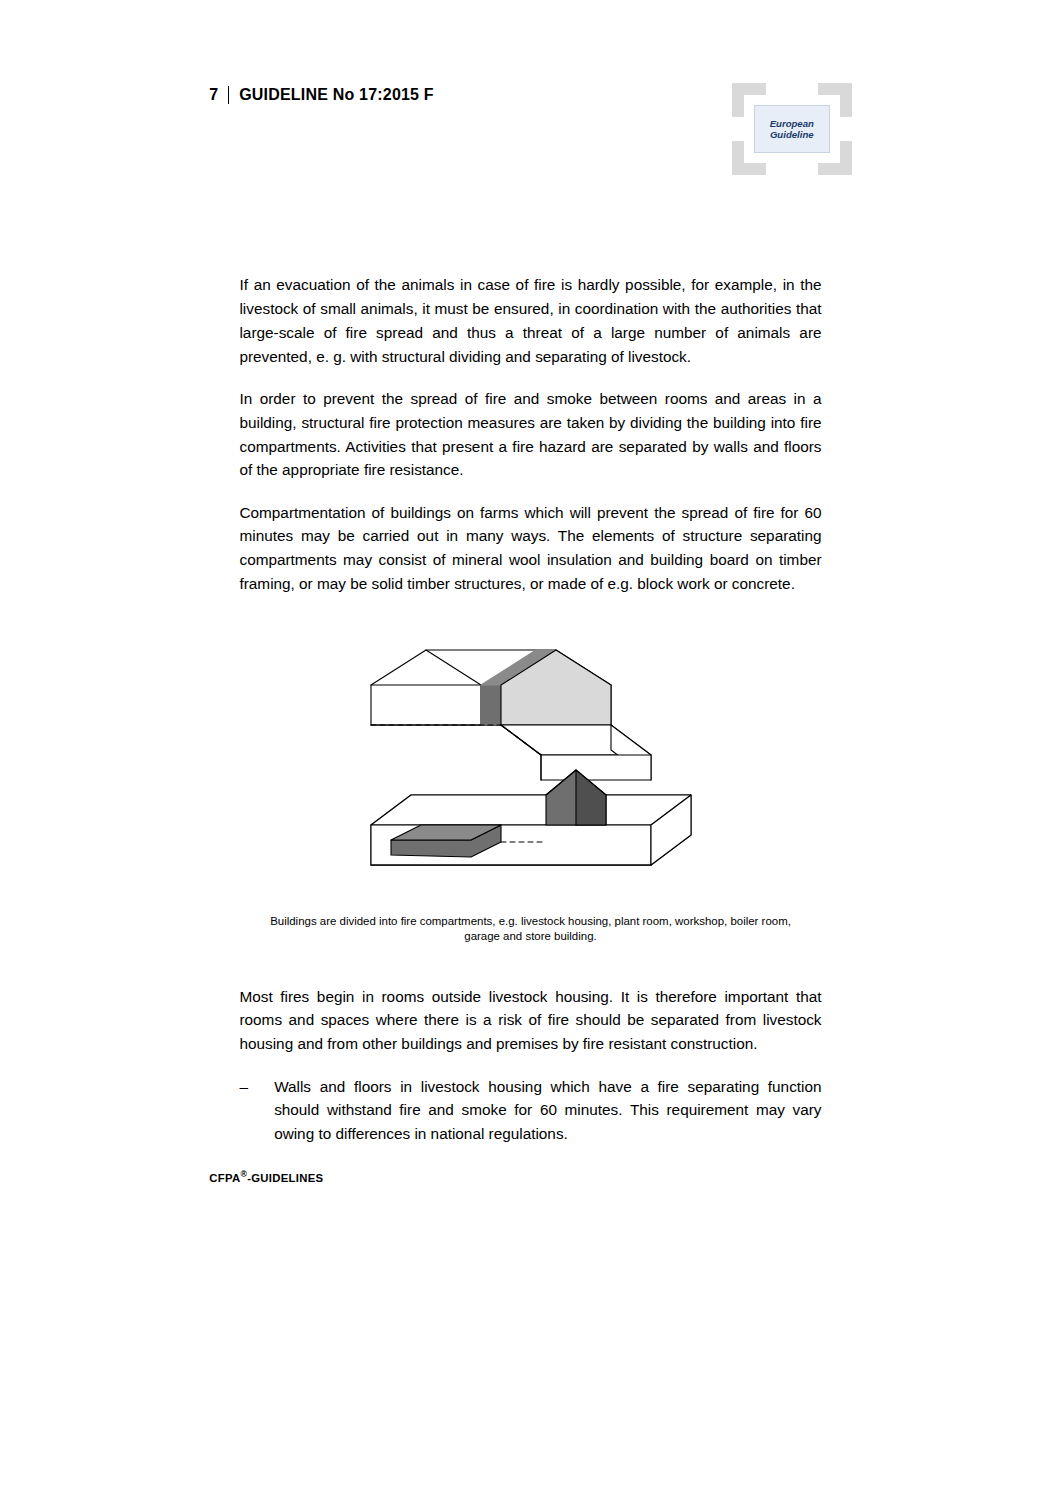7 GUIDELINE No 17:2015 F
European
Guideline
If an evacuation of the animals in case of fire is hardly possible, for example, in the livestock of small animals, it must be ensured, in coordination with the authorities that large-scale of fire spread and thus a threat of a large number of animals are prevented, e. g. with structural dividing and separating of livestock.
In order to prevent the spread of fire and smoke between rooms and areas in a building, structural fire protection measures are taken by dividing the building into fire compartments. Activities that present a fire hazard are separated by walls and floors of the appropriate fire resistance.
Compartmentation of buildings on farms which will prevent the spread of fire for 60 minutes may be carried out in many ways. The elements of structure separating compartments may consist of mineral wool insulation and building board on timber framing, or may be solid timber structures, or made of e.g. block work or concrete.
Buildings are divided into fire compartments, e.g. livestock housing, plant room, workshop, boiler room,
garage and store building.
Most fires begin in rooms outside livestock housing. It is therefore important that rooms and spaces where there is a risk of fire should be separated from livestock housing and from other buildings and premises by fire resistant construction.
Walls and floors in livestock housing which have a fire separating function should withstand fire and smoke for 60 minutes. This requirement may vary owing to differences in national regulations.
CFPA®-GUIDELINES